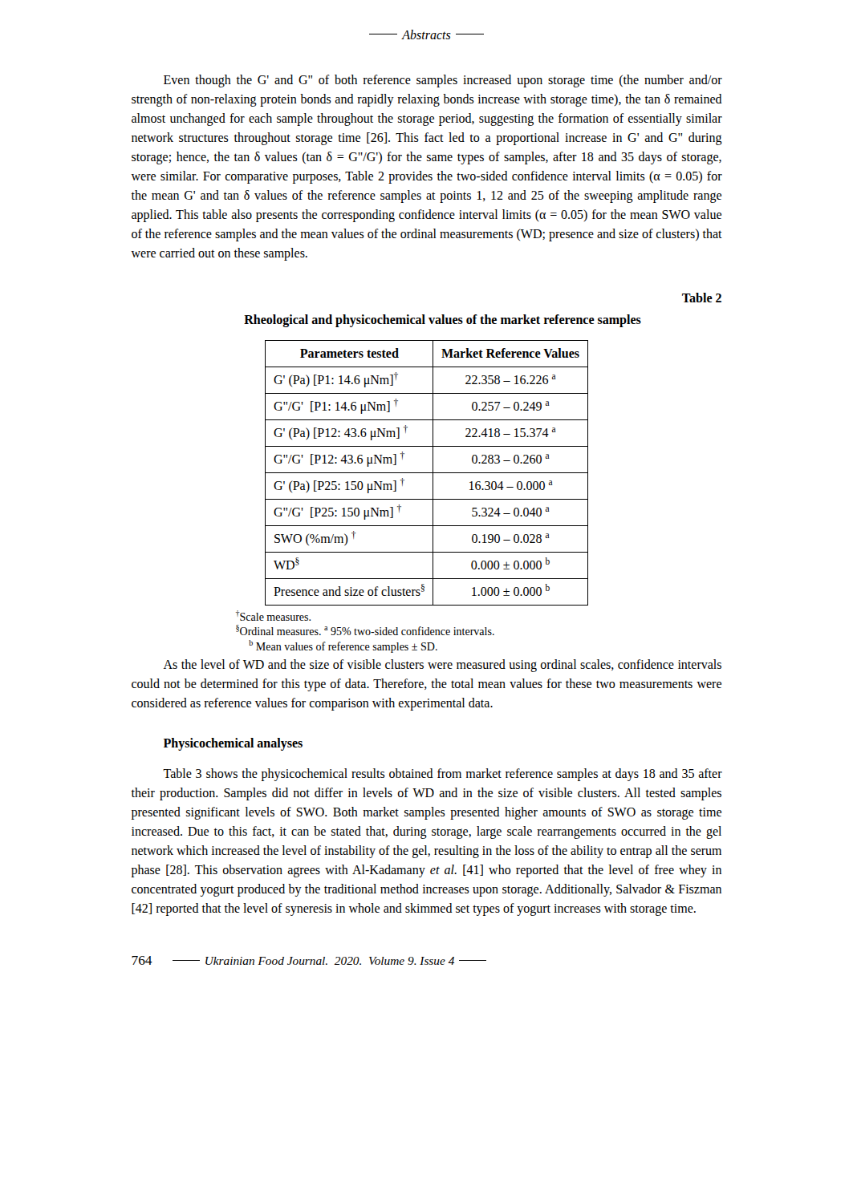Abstracts
Even though the G' and G" of both reference samples increased upon storage time (the number and/or strength of non-relaxing protein bonds and rapidly relaxing bonds increase with storage time), the tan δ remained almost unchanged for each sample throughout the storage period, suggesting the formation of essentially similar network structures throughout storage time [26]. This fact led to a proportional increase in G' and G" during storage; hence, the tan δ values (tan δ = G"/G') for the same types of samples, after 18 and 35 days of storage, were similar. For comparative purposes, Table 2 provides the two-sided confidence interval limits (α = 0.05) for the mean G' and tan δ values of the reference samples at points 1, 12 and 25 of the sweeping amplitude range applied. This table also presents the corresponding confidence interval limits (α = 0.05) for the mean SWO value of the reference samples and the mean values of the ordinal measurements (WD; presence and size of clusters) that were carried out on these samples.
Table 2
Rheological and physicochemical values of the market reference samples
| Parameters tested | Market Reference Values |
| --- | --- |
| G' (Pa) [P1: 14.6 μNm] † | 22.358 – 16.226 a |
| G"/G' [P1: 14.6 μNm] † | 0.257 – 0.249 a |
| G' (Pa) [P12: 43.6 μNm] † | 22.418 – 15.374 a |
| G"/G' [P12: 43.6 μNm] † | 0.283 – 0.260 a |
| G' (Pa) [P25: 150 μNm] † | 16.304 – 0.000 a |
| G"/G' [P25: 150 μNm] † | 5.324 – 0.040 a |
| SWO (%m/m) † | 0.190 – 0.028 a |
| WD § | 0.000 ± 0.000 b |
| Presence and size of clusters § | 1.000 ± 0.000 b |
†Scale measures.
§Ordinal measures. a 95% two-sided confidence intervals.
b Mean values of reference samples ± SD.
As the level of WD and the size of visible clusters were measured using ordinal scales, confidence intervals could not be determined for this type of data. Therefore, the total mean values for these two measurements were considered as reference values for comparison with experimental data.
Physicochemical analyses
Table 3 shows the physicochemical results obtained from market reference samples at days 18 and 35 after their production. Samples did not differ in levels of WD and in the size of visible clusters. All tested samples presented significant levels of SWO. Both market samples presented higher amounts of SWO as storage time increased. Due to this fact, it can be stated that, during storage, large scale rearrangements occurred in the gel network which increased the level of instability of the gel, resulting in the loss of the ability to entrap all the serum phase [28]. This observation agrees with Al-Kadamany et al. [41] who reported that the level of free whey in concentrated yogurt produced by the traditional method increases upon storage. Additionally, Salvador & Fiszman [42] reported that the level of syneresis in whole and skimmed set types of yogurt increases with storage time.
764 Ukrainian Food Journal. 2020. Volume 9. Issue 4